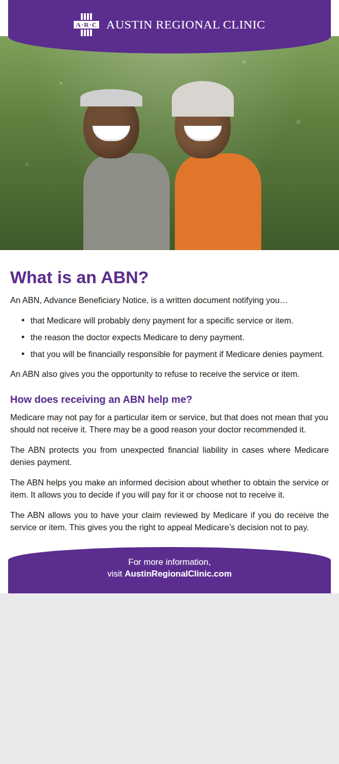A·R·C
AUSTIN REGIONAL CLINIC
Smiling couple outdoors
What is an ABN?
An ABN, Advance Beneficiary Notice, is a written document notifying you…
that Medicare will probably deny payment for a specific service or item.
the reason the doctor expects Medicare to deny payment.
that you will be financially responsible for payment if Medicare denies payment.
An ABN also gives you the opportunity to refuse to receive the service or item.
How does receiving an ABN help me?
Medicare may not pay for a particular item or service, but that does not mean that you should not receive it. There may be a good reason your doctor recommended it.
The ABN protects you from unexpected financial liability in cases where Medicare denies payment.
The ABN helps you make an informed decision about whether to obtain the service or item. It allows you to decide if you will pay for it or choose not to receive it.
The ABN allows you to have your claim reviewed by Medicare if you do receive the service or item. This gives you the right to appeal Medicare’s decision not to pay.
For more information,
visit AustinRegionalClinic.com